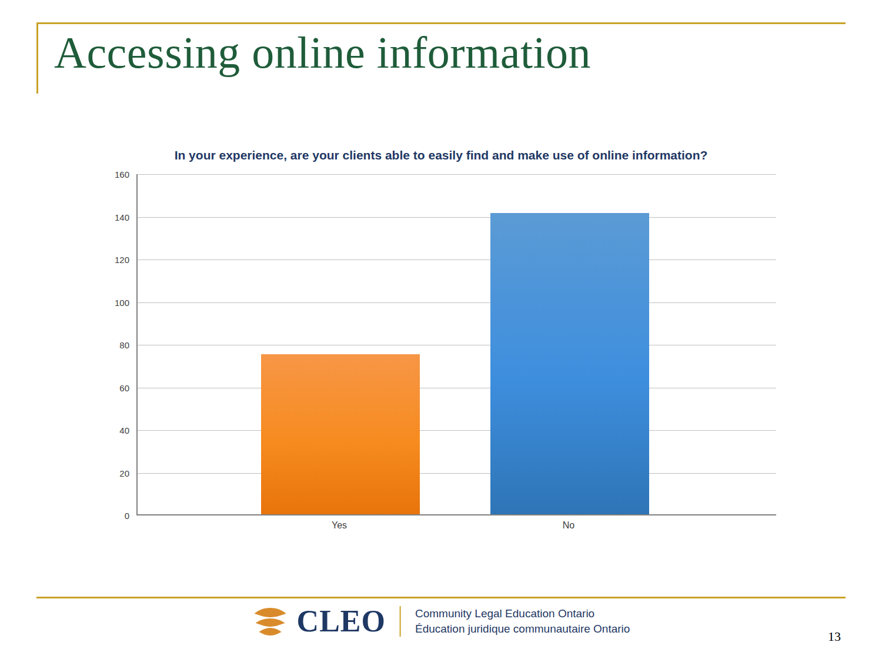Accessing online information
In your experience, are your clients able to easily find and make use of online information?
160 140 120 100 80 60 40 20 0
Yes No
CLEO
Community Legal Education Ontario
Éducation juridique communautaire Ontario
13